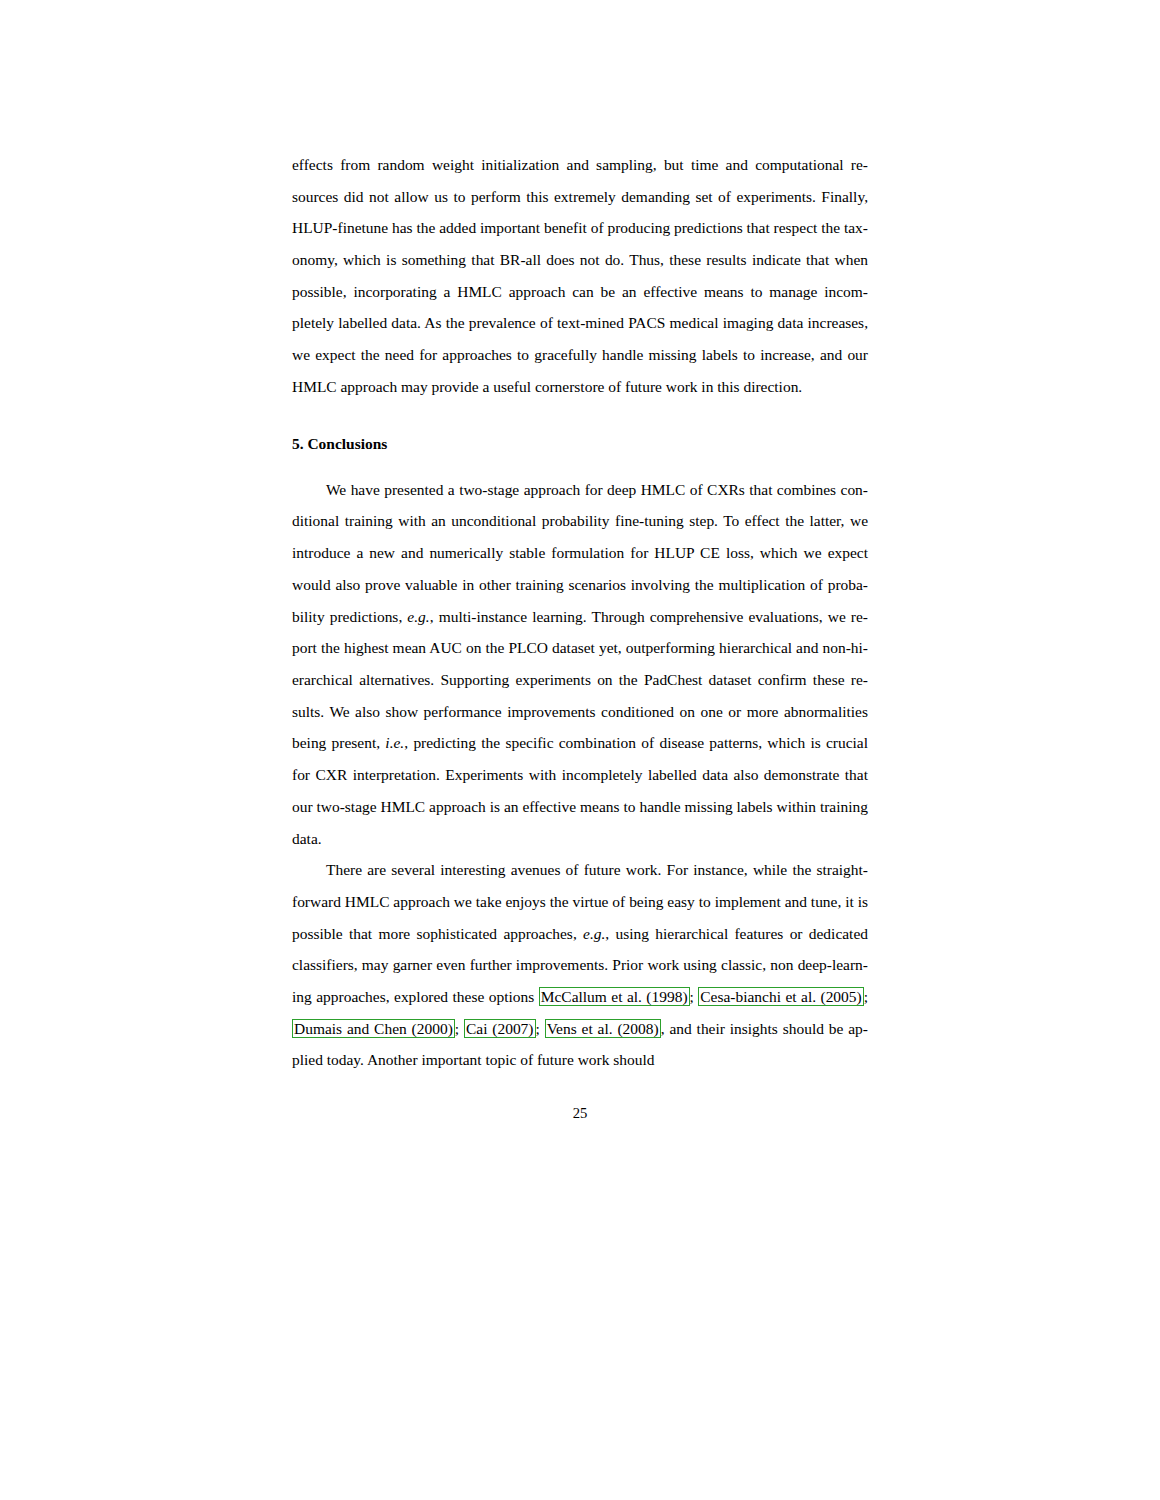effects from random weight initialization and sampling, but time and computational resources did not allow us to perform this extremely demanding set of experiments. Finally, HLUP-finetune has the added important benefit of producing predictions that respect the taxonomy, which is something that BR-all does not do. Thus, these results indicate that when possible, incorporating a HMLC approach can be an effective means to manage incompletely labelled data. As the prevalence of text-mined PACS medical imaging data increases, we expect the need for approaches to gracefully handle missing labels to increase, and our HMLC approach may provide a useful cornerstore of future work in this direction.
5. Conclusions
We have presented a two-stage approach for deep HMLC of CXRs that combines conditional training with an unconditional probability fine-tuning step. To effect the latter, we introduce a new and numerically stable formulation for HLUP CE loss, which we expect would also prove valuable in other training scenarios involving the multiplication of probability predictions, e.g., multi-instance learning. Through comprehensive evaluations, we report the highest mean AUC on the PLCO dataset yet, outperforming hierarchical and non-hierarchical alternatives. Supporting experiments on the PadChest dataset confirm these results. We also show performance improvements conditioned on one or more abnormalities being present, i.e., predicting the specific combination of disease patterns, which is crucial for CXR interpretation. Experiments with incompletely labelled data also demonstrate that our two-stage HMLC approach is an effective means to handle missing labels within training data.
There are several interesting avenues of future work. For instance, while the straightforward HMLC approach we take enjoys the virtue of being easy to implement and tune, it is possible that more sophisticated approaches, e.g., using hierarchical features or dedicated classifiers, may garner even further improvements. Prior work using classic, non deep-learning approaches, explored these options McCallum et al. (1998); Cesa-bianchi et al. (2005); Dumais and Chen (2000); Cai (2007); Vens et al. (2008), and their insights should be applied today. Another important topic of future work should
25